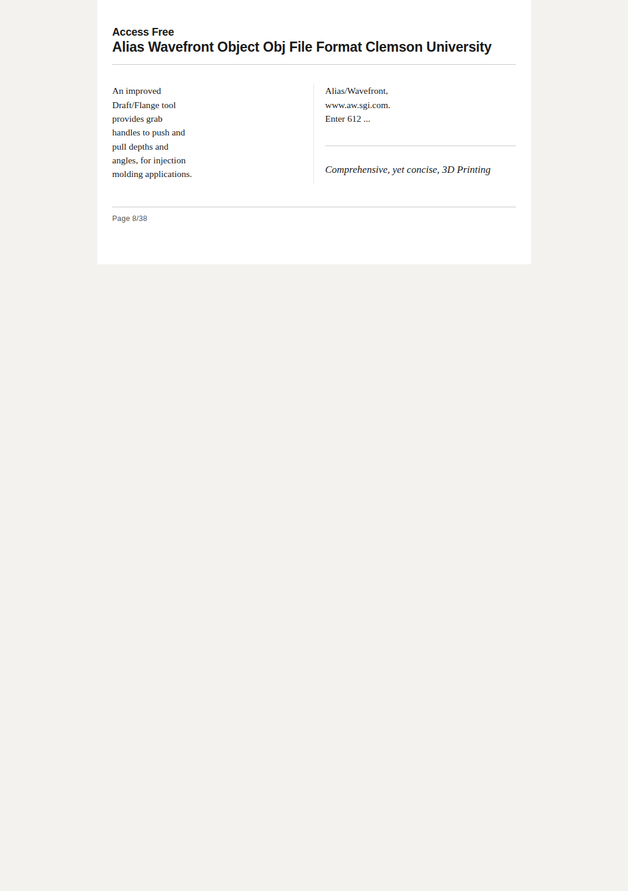Access Free Alias Wavefront Object Obj File Format Clemson University
An improved Draft/Flange tool provides grab handles to push and pull depths and angles, for injection molding applications. Alias/Wavefront, www.aw.sgi.com. Enter 612 ...
Comprehensive, yet concise, 3D Printing
Page 8/38